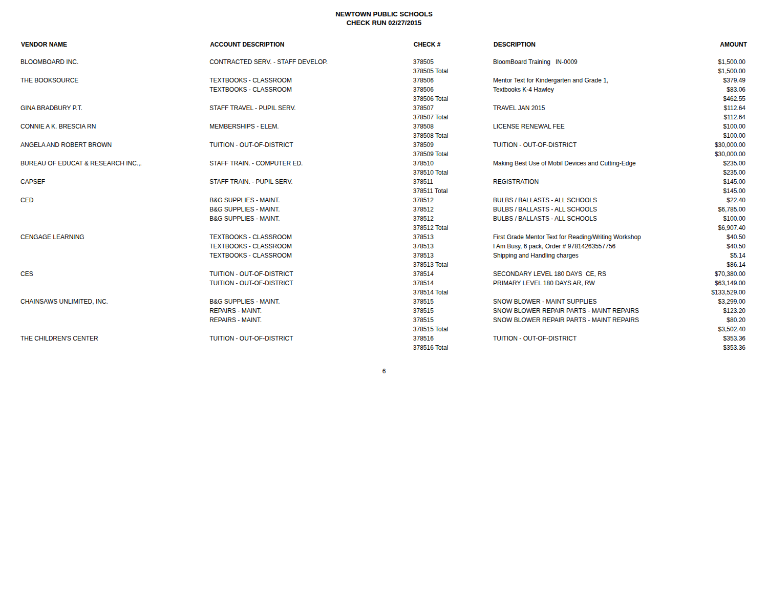NEWTOWN PUBLIC SCHOOLS
CHECK RUN 02/27/2015
| VENDOR NAME | ACCOUNT DESCRIPTION | CHECK # | DESCRIPTION | AMOUNT |
| --- | --- | --- | --- | --- |
| BLOOMBOARD INC. | CONTRACTED SERV. - STAFF DEVELOP. | 378505 | BloomBoard Training IN-0009 | $1,500.00 |
| | | 378505 Total | | $1,500.00 |
| THE BOOKSOURCE | TEXTBOOKS - CLASSROOM | 378506 | Mentor Text for Kindergarten and Grade 1, | $379.49 |
| | TEXTBOOKS - CLASSROOM | 378506 | Textbooks K-4 Hawley | $83.06 |
| | | 378506 Total | | $462.55 |
| GINA BRADBURY P.T. | STAFF TRAVEL - PUPIL SERV. | 378507 | TRAVEL JAN 2015 | $112.64 |
| | | 378507 Total | | $112.64 |
| CONNIE A K. BRESCIA RN | MEMBERSHIPS - ELEM. | 378508 | LICENSE RENEWAL FEE | $100.00 |
| | | 378508 Total | | $100.00 |
| ANGELA AND ROBERT BROWN | TUITION - OUT-OF-DISTRICT | 378509 | TUITION - OUT-OF-DISTRICT | $30,000.00 |
| | | 378509 Total | | $30,000.00 |
| BUREAU OF EDUCAT & RESEARCH INC.,. | STAFF TRAIN. - COMPUTER ED. | 378510 | Making Best Use of Mobil Devices and Cutting-Edge | $235.00 |
| | | 378510 Total | | $235.00 |
| CAPSEF | STAFF TRAIN. - PUPIL SERV. | 378511 | REGISTRATION | $145.00 |
| | | 378511 Total | | $145.00 |
| CED | B&G SUPPLIES - MAINT. | 378512 | BULBS / BALLASTS - ALL SCHOOLS | $22.40 |
| | B&G SUPPLIES - MAINT. | 378512 | BULBS / BALLASTS - ALL SCHOOLS | $6,785.00 |
| | B&G SUPPLIES - MAINT. | 378512 | BULBS / BALLASTS - ALL SCHOOLS | $100.00 |
| | | 378512 Total | | $6,907.40 |
| CENGAGE LEARNING | TEXTBOOKS - CLASSROOM | 378513 | First Grade Mentor Text for Reading/Writing Workshop | $40.50 |
| | TEXTBOOKS - CLASSROOM | 378513 | I Am Busy, 6 pack, Order # 97814263557756 | $40.50 |
| | TEXTBOOKS - CLASSROOM | 378513 | Shipping and Handling charges | $5.14 |
| | | 378513 Total | | $86.14 |
| CES | TUITION - OUT-OF-DISTRICT | 378514 | SECONDARY LEVEL 180 DAYS CE, RS | $70,380.00 |
| | TUITION - OUT-OF-DISTRICT | 378514 | PRIMARY LEVEL 180 DAYS AR, RW | $63,149.00 |
| | | 378514 Total | | $133,529.00 |
| CHAINSAWS UNLIMITED, INC. | B&G SUPPLIES - MAINT. | 378515 | SNOW BLOWER - MAINT SUPPLIES | $3,299.00 |
| | REPAIRS - MAINT. | 378515 | SNOW BLOWER REPAIR PARTS - MAINT REPAIRS | $123.20 |
| | REPAIRS - MAINT. | 378515 | SNOW BLOWER REPAIR PARTS - MAINT REPAIRS | $80.20 |
| | | 378515 Total | | $3,502.40 |
| THE CHILDREN'S CENTER | TUITION - OUT-OF-DISTRICT | 378516 | TUITION - OUT-OF-DISTRICT | $353.36 |
| | | 378516 Total | | $353.36 |
6